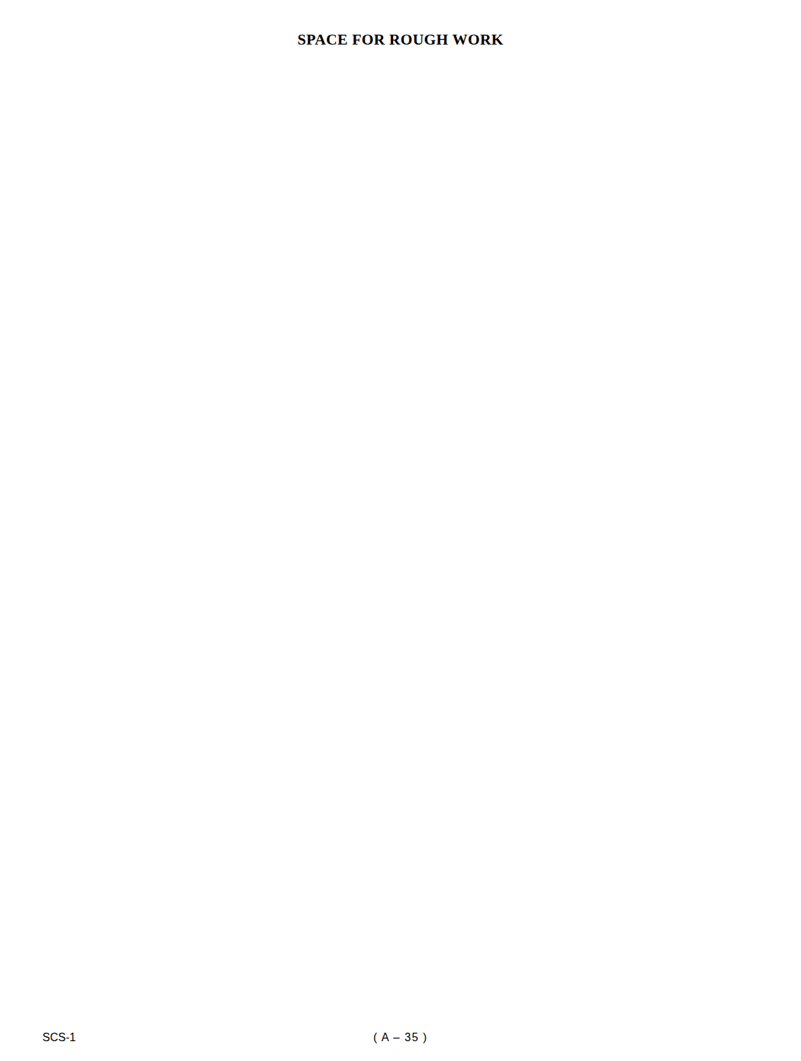SPACE FOR ROUGH WORK
SCS-1
( A – 35 )